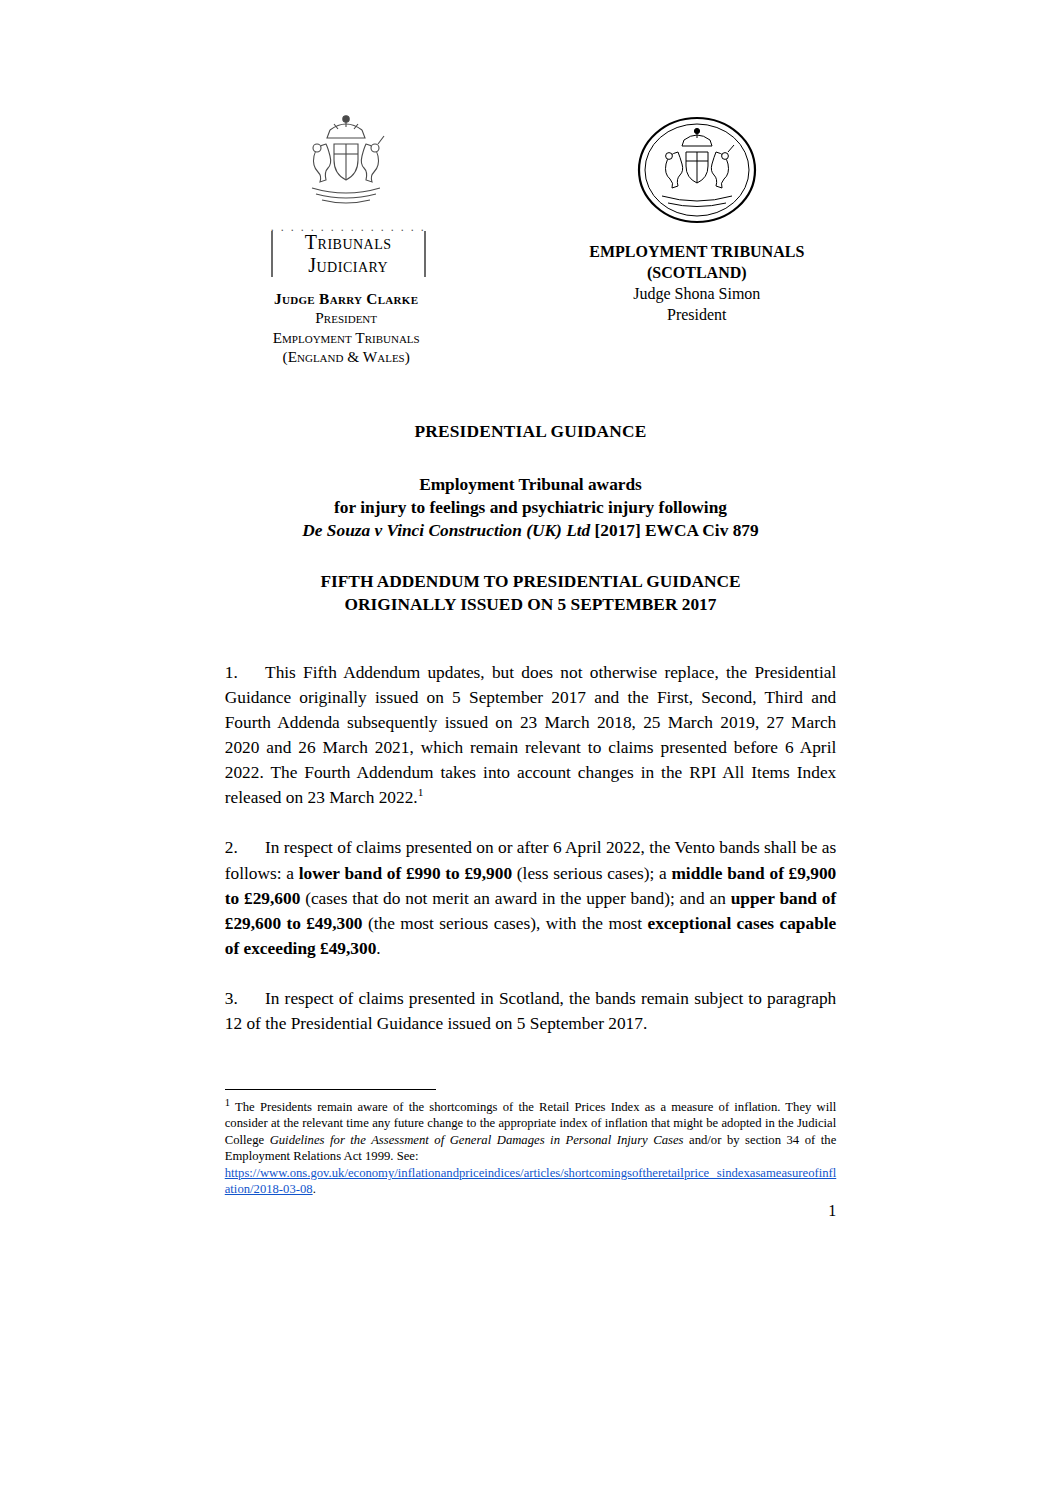. . . . . . . . . . . . . . . .
Tribunals
Judiciary
Judge Barry Clarke
President
Employment Tribunals
(England & Wales)
Employment Tribunals
(Scotland)
Judge Shona Simon
President
PRESIDENTIAL GUIDANCE
Employment Tribunal awards
for injury to feelings and psychiatric injury following
De Souza v Vinci Construction (UK) Ltd [2017] EWCA Civ 879
FIFTH ADDENDUM TO PRESIDENTIAL GUIDANCE
ORIGINALLY ISSUED ON 5 SEPTEMBER 2017
1. This Fifth Addendum updates, but does not otherwise replace, the Presidential Guidance originally issued on 5 September 2017 and the First, Second, Third and Fourth Addenda subsequently issued on 23 March 2018, 25 March 2019, 27 March 2020 and 26 March 2021, which remain relevant to claims presented before 6 April 2022. The Fourth Addendum takes into account changes in the RPI All Items Index released on 23 March 2022.1
2. In respect of claims presented on or after 6 April 2022, the Vento bands shall be as follows: a lower band of £990 to £9,900 (less serious cases); a middle band of £9,900 to £29,600 (cases that do not merit an award in the upper band); and an upper band of £29,600 to £49,300 (the most serious cases), with the most exceptional cases capable of exceeding £49,300.
3. In respect of claims presented in Scotland, the bands remain subject to paragraph 12 of the Presidential Guidance issued on 5 September 2017.
1 The Presidents remain aware of the shortcomings of the Retail Prices Index as a measure of inflation. They will consider at the relevant time any future change to the appropriate index of inflation that might be adopted in the Judicial College Guidelines for the Assessment of General Damages in Personal Injury Cases and/or by section 34 of the Employment Relations Act 1999. See:
https://www.ons.gov.uk/economy/inflationandpriceindices/articles/shortcomingsoftheretailprice sindexasameasureofinflation/2018-03-08.
1